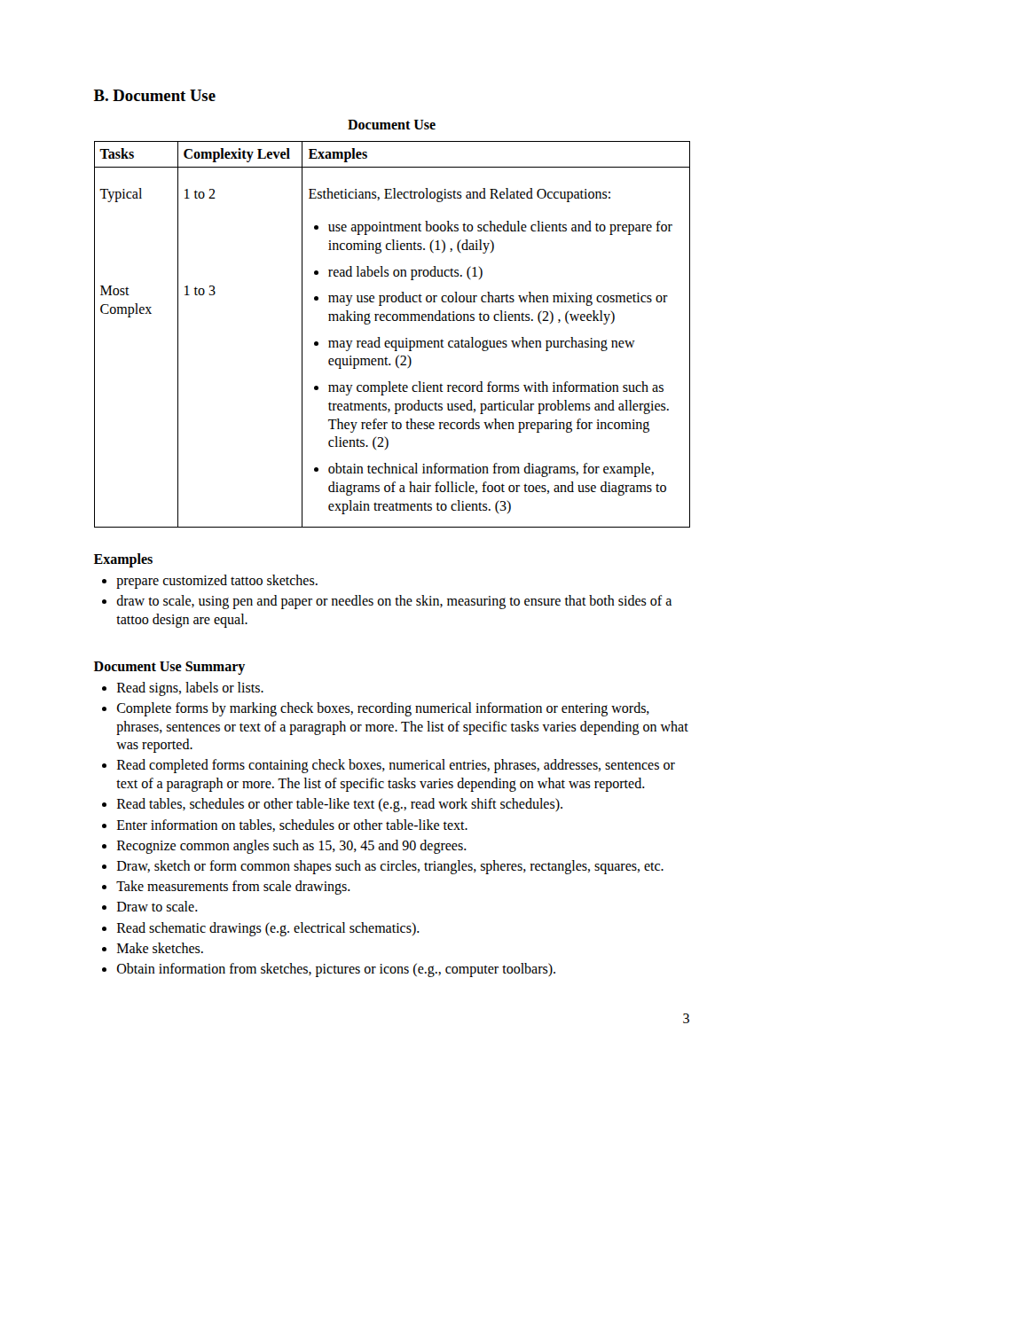B. Document Use
Document Use
| Tasks | Complexity Level | Examples |
| --- | --- | --- |
| Typical Most Complex | 1 to 2 1 to 3 | Estheticians, Electrologists and Related Occupations: use appointment books to schedule clients and to prepare for incoming clients. (1) , (daily) read labels on products. (1) may use product or colour charts when mixing cosmetics or making recommendations to clients. (2) , (weekly) may read equipment catalogues when purchasing new equipment. (2) may complete client record forms with information such as treatments, products used, particular problems and allergies. They refer to these records when preparing for incoming clients. (2) obtain technical information from diagrams, for example, diagrams of a hair follicle, foot or toes, and use diagrams to explain treatments to clients. (3) |
Examples
prepare customized tattoo sketches.
draw to scale, using pen and paper or needles on the skin, measuring to ensure that both sides of a tattoo design are equal.
Document Use Summary
Read signs, labels or lists.
Complete forms by marking check boxes, recording numerical information or entering words, phrases, sentences or text of a paragraph or more. The list of specific tasks varies depending on what was reported.
Read completed forms containing check boxes, numerical entries, phrases, addresses, sentences or text of a paragraph or more. The list of specific tasks varies depending on what was reported.
Read tables, schedules or other table-like text (e.g., read work shift schedules).
Enter information on tables, schedules or other table-like text.
Recognize common angles such as 15, 30, 45 and 90 degrees.
Draw, sketch or form common shapes such as circles, triangles, spheres, rectangles, squares, etc.
Take measurements from scale drawings.
Draw to scale.
Read schematic drawings (e.g. electrical schematics).
Make sketches.
Obtain information from sketches, pictures or icons (e.g., computer toolbars).
3